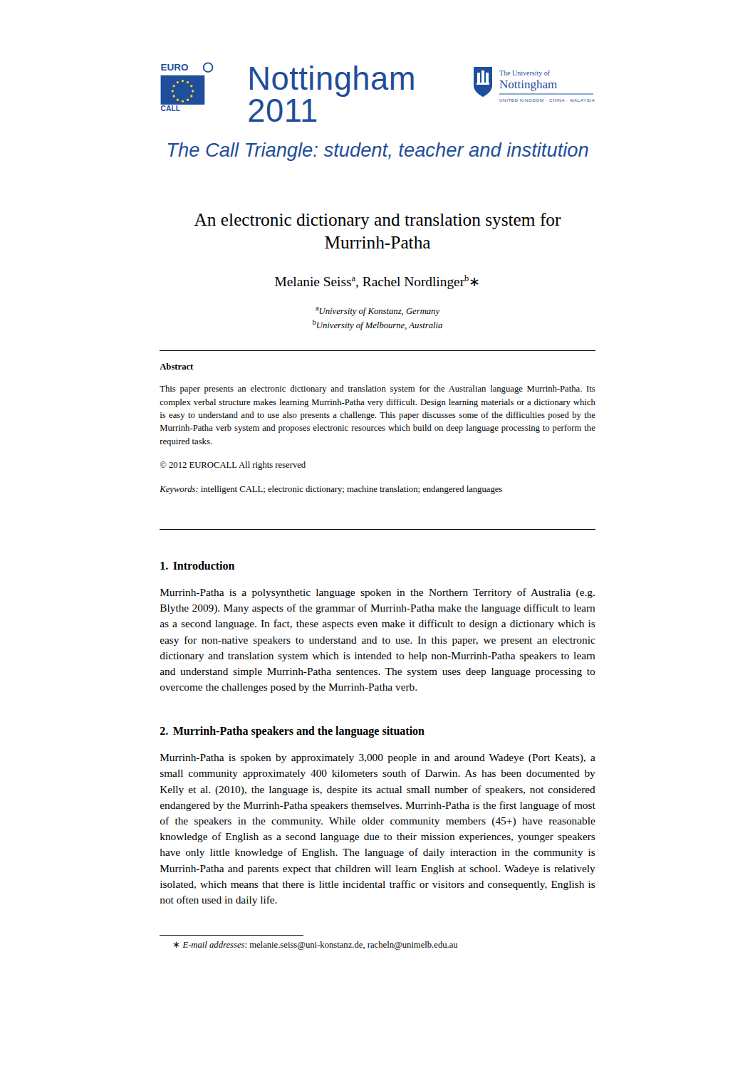EURO CALL
Nottingham 2011
The University of Nottingham UNITED KINGDOM · CHINA · MALAYSIA
The Call Triangle: student, teacher and institution
An electronic dictionary and translation system for
Murrinh-Patha
Melanie Seissa, Rachel Nordlingerb∗
aUniversity of Konstanz, Germany
bUniversity of Melbourne, Australia
Abstract
This paper presents an electronic dictionary and translation system for the Australian language Murrinh-Patha. Its complex verbal structure makes learning Murrinh-Patha very difficult. Design learning materials or a dictionary which is easy to understand and to use also presents a challenge. This paper discusses some of the difficulties posed by the Murrinh-Patha verb system and proposes electronic resources which build on deep language processing to perform the required tasks.
© 2012 EUROCALL All rights reserved
Keywords: intelligent CALL; electronic dictionary; machine translation; endangered languages
1. Introduction
Murrinh-Patha is a polysynthetic language spoken in the Northern Territory of Australia (e.g. Blythe 2009). Many aspects of the grammar of Murrinh-Patha make the language difficult to learn as a second language. In fact, these aspects even make it difficult to design a dictionary which is easy for non-native speakers to understand and to use. In this paper, we present an electronic dictionary and translation system which is intended to help non-Murrinh-Patha speakers to learn and understand simple Murrinh-Patha sentences. The system uses deep language processing to overcome the challenges posed by the Murrinh-Patha verb.
2. Murrinh-Patha speakers and the language situation
Murrinh-Patha is spoken by approximately 3,000 people in and around Wadeye (Port Keats), a small community approximately 400 kilometers south of Darwin. As has been documented by Kelly et al. (2010), the language is, despite its actual small number of speakers, not considered endangered by the Murrinh-Patha speakers themselves. Murrinh-Patha is the first language of most of the speakers in the community. While older community members (45+) have reasonable knowledge of English as a second language due to their mission experiences, younger speakers have only little knowledge of English. The language of daily interaction in the community is Murrinh-Patha and parents expect that children will learn English at school. Wadeye is relatively isolated, which means that there is little incidental traffic or visitors and consequently, English is not often used in daily life.
∗ E-mail addresses: melanie.seiss@uni-konstanz.de, racheln@unimelb.edu.au